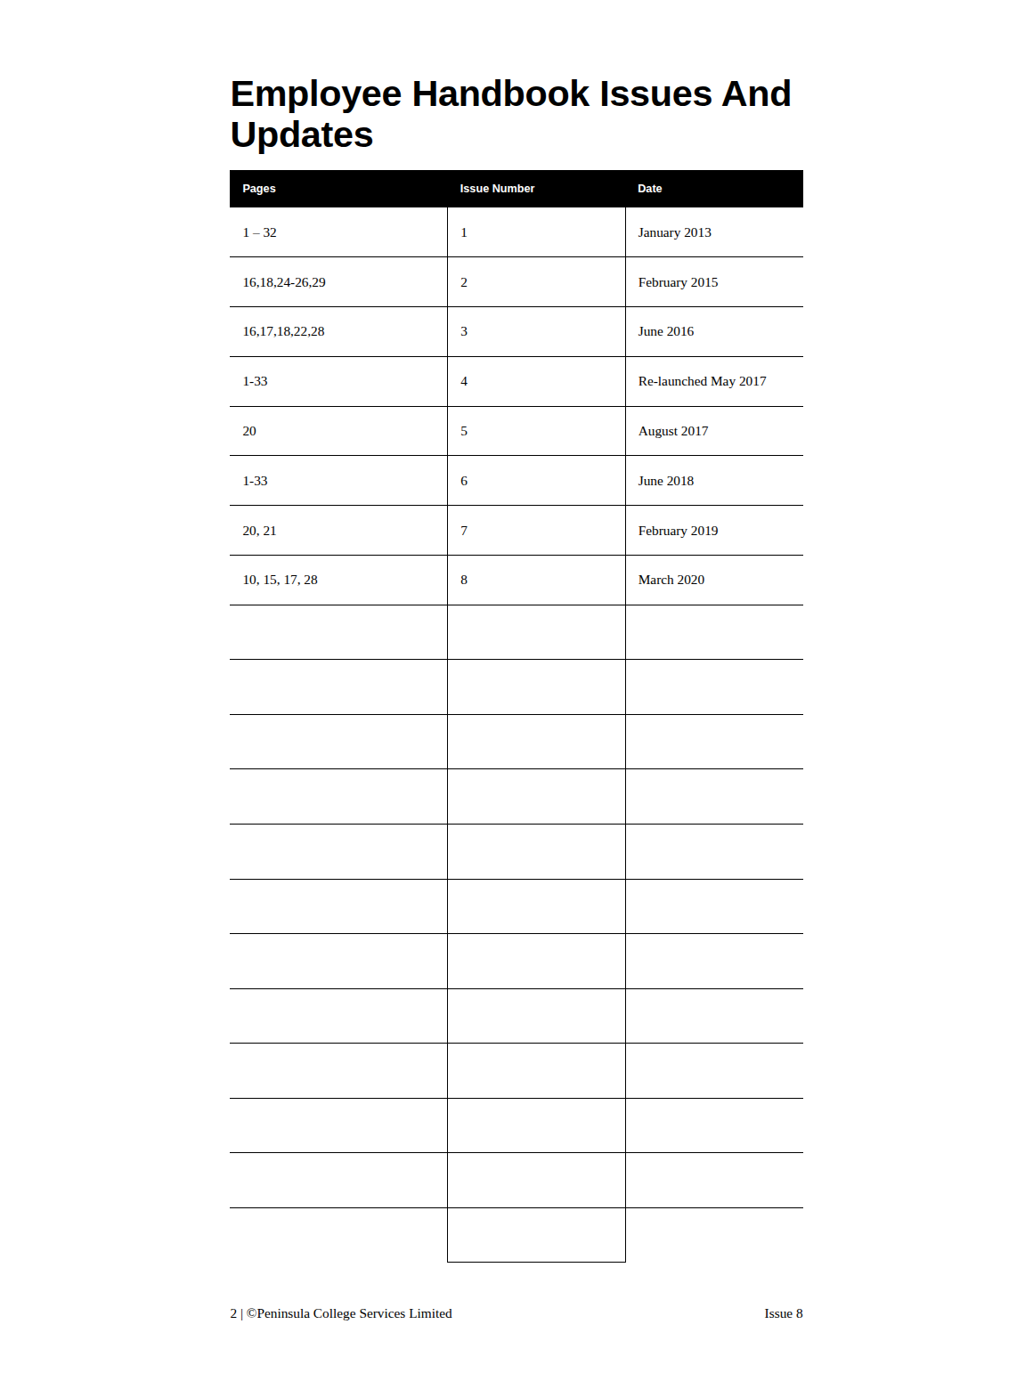Employee Handbook Issues And Updates
| Pages | Issue Number | Date |
| --- | --- | --- |
| 1 – 32 | 1 | January 2013 |
| 16,18,24-26,29 | 2 | February 2015 |
| 16,17,18,22,28 | 3 | June 2016 |
| 1-33 | 4 | Re-launched May 2017 |
| 20 | 5 | August 2017 |
| 1-33 | 6 | June 2018 |
| 20, 21 | 7 | February 2019 |
| 10, 15, 17, 28 | 8 | March 2020 |
2 | ©Peninsula College Services Limited Issue 8